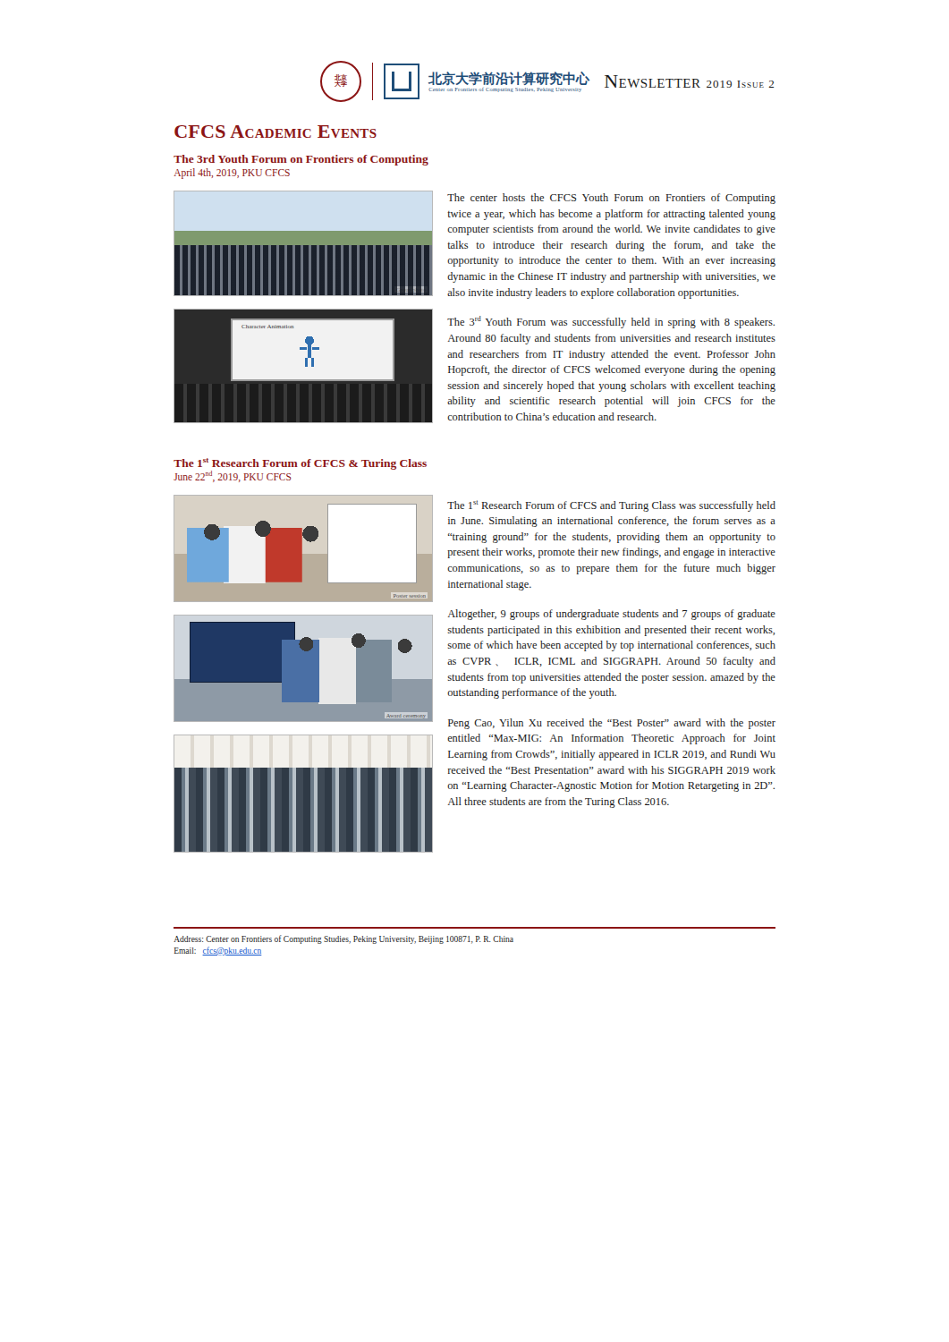北京
大学
北京大学前沿计算研究中心
Center on Frontiers of Computing Studies, Peking University
Newsletter 2019 Issue 2
CFCS Academic Events
The 3rd Youth Forum on Frontiers of Computing
April 4th, 2019, PKU CFCS
Group photo
Character Animation Invited talk
The center hosts the CFCS Youth Forum on Frontiers of Computing twice a year, which has become a platform for attracting talented young computer scientists from around the world. We invite candidates to give talks to introduce their research during the forum, and take the opportunity to introduce the center to them. With an ever increasing dynamic in the Chinese IT industry and partnership with universities, we also invite industry leaders to explore collaboration opportunities.
The 3rd Youth Forum was successfully held in spring with 8 speakers. Around 80 faculty and students from universities and research institutes and researchers from IT industry attended the event. Professor John Hopcroft, the director of CFCS welcomed everyone during the opening session and sincerely hoped that young scholars with excellent teaching ability and scientific research potential will join CFCS for the contribution to China’s education and research.
The 1st Research Forum of CFCS & Turing Class
June 22nd, 2019, PKU CFCS
Poster session
Award ceremony
Attendees
The 1st Research Forum of CFCS and Turing Class was successfully held in June. Simulating an international conference, the forum serves as a “training ground” for the students, providing them an opportunity to present their works, promote their new findings, and engage in interactive communications, so as to prepare them for the future much bigger international stage.
Altogether, 9 groups of undergraduate students and 7 groups of graduate students participated in this exhibition and presented their recent works, some of which have been accepted by top international conferences, such as CVPR、 ICLR, ICML and SIGGRAPH. Around 50 faculty and students from top universities attended the poster session. amazed by the outstanding performance of the youth.
Peng Cao, Yilun Xu received the “Best Poster” award with the poster entitled “Max-MIG: An Information Theoretic Approach for Joint Learning from Crowds”, initially appeared in ICLR 2019, and Rundi Wu received the “Best Presentation” award with his SIGGRAPH 2019 work on “Learning Character-Agnostic Motion for Motion Retargeting in 2D”. All three students are from the Turing Class 2016.
Address: Center on Frontiers of Computing Studies, Peking University, Beijing 100871, P. R. China
Email: cfcs@pku.edu.cn